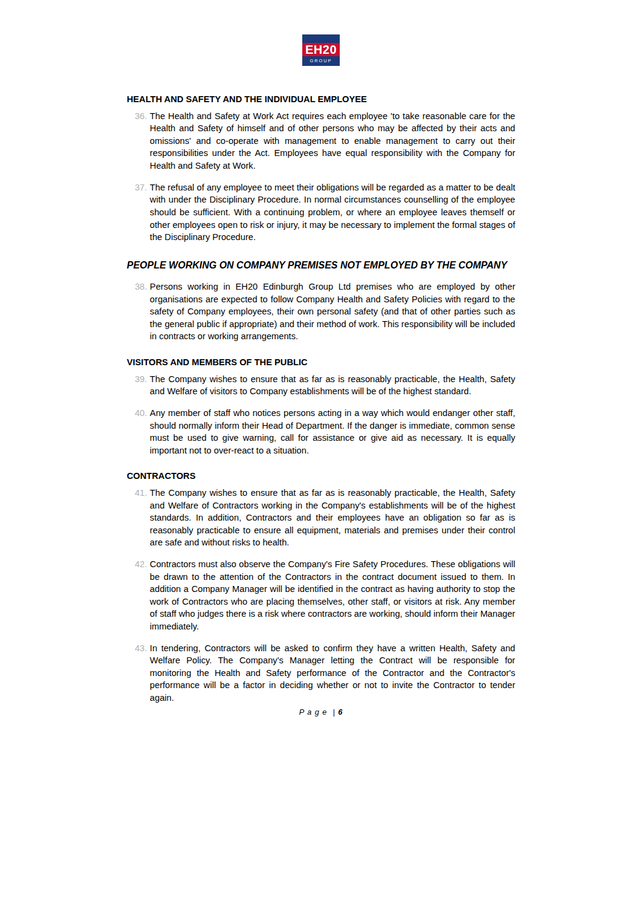EH20
GROUP
Health and Safety and the Individual Employee
The Health and Safety at Work Act requires each employee 'to take reasonable care for the Health and Safety of himself and of other persons who may be affected by their acts and omissions' and co-operate with management to enable management to carry out their responsibilities under the Act. Employees have equal responsibility with the Company for Health and Safety at Work.
The refusal of any employee to meet their obligations will be regarded as a matter to be dealt with under the Disciplinary Procedure. In normal circumstances counselling of the employee should be sufficient. With a continuing problem, or where an employee leaves themself or other employees open to risk or injury, it may be necessary to implement the formal stages of the Disciplinary Procedure.
People working on Company premises not employed by the Company
Persons working in EH20 Edinburgh Group Ltd premises who are employed by other organisations are expected to follow Company Health and Safety Policies with regard to the safety of Company employees, their own personal safety (and that of other parties such as the general public if appropriate) and their method of work. This responsibility will be included in contracts or working arrangements.
Visitors and Members of the Public
The Company wishes to ensure that as far as is reasonably practicable, the Health, Safety and Welfare of visitors to Company establishments will be of the highest standard.
Any member of staff who notices persons acting in a way which would endanger other staff, should normally inform their Head of Department. If the danger is immediate, common sense must be used to give warning, call for assistance or give aid as necessary. It is equally important not to over-react to a situation.
Contractors
The Company wishes to ensure that as far as is reasonably practicable, the Health, Safety and Welfare of Contractors working in the Company's establishments will be of the highest standards. In addition, Contractors and their employees have an obligation so far as is reasonably practicable to ensure all equipment, materials and premises under their control are safe and without risks to health.
Contractors must also observe the Company's Fire Safety Procedures. These obligations will be drawn to the attention of the Contractors in the contract document issued to them. In addition a Company Manager will be identified in the contract as having authority to stop the work of Contractors who are placing themselves, other staff, or visitors at risk. Any member of staff who judges there is a risk where contractors are working, should inform their Manager immediately.
In tendering, Contractors will be asked to confirm they have a written Health, Safety and Welfare Policy. The Company's Manager letting the Contract will be responsible for monitoring the Health and Safety performance of the Contractor and the Contractor's performance will be a factor in deciding whether or not to invite the Contractor to tender again.
P a g e | 6